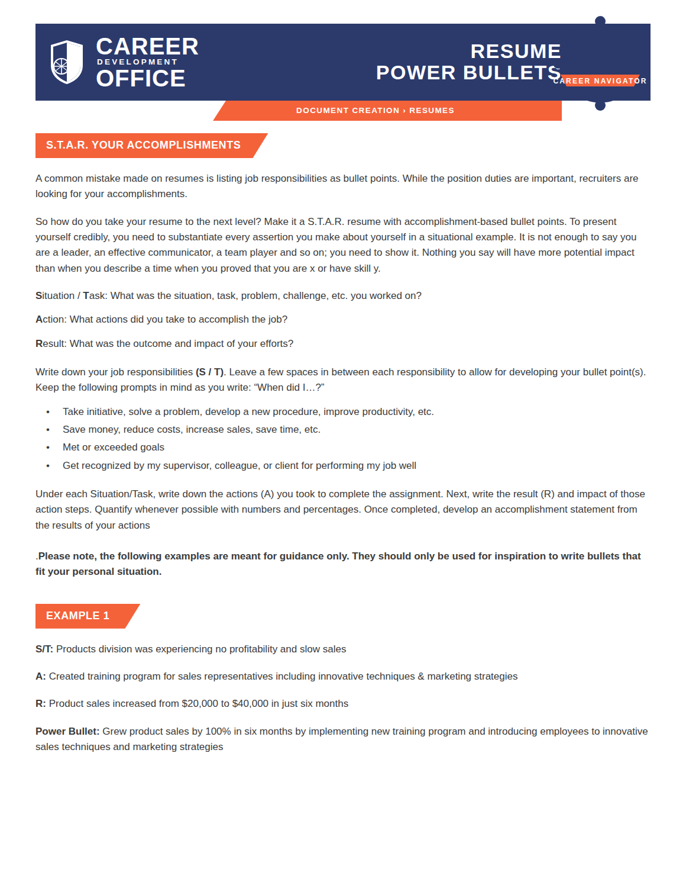CAREER DEVELOPMENT OFFICE
Resume
Power Bullets
Document Creation › Resumes
CAREER NAVIGATOR
S.T.A.R. YOUR ACCOMPLISHMENTS
A common mistake made on resumes is listing job responsibilities as bullet points. While the position duties are important, recruiters are looking for your accomplishments.
So how do you take your resume to the next level? Make it a S.T.A.R. resume with accomplishment-based bullet points. To present yourself credibly, you need to substantiate every assertion you make about yourself in a situational example. It is not enough to say you are a leader, an effective communicator, a team player and so on; you need to show it. Nothing you say will have more potential impact than when you describe a time when you proved that you are x or have skill y.
Situation / Task: What was the situation, task, problem, challenge, etc. you worked on?
Action: What actions did you take to accomplish the job?
Result: What was the outcome and impact of your efforts?
Write down your job responsibilities (S / T). Leave a few spaces in between each responsibility to allow for developing your bullet point(s). Keep the following prompts in mind as you write: “When did I…?”
Take initiative, solve a problem, develop a new procedure, improve productivity, etc.
Save money, reduce costs, increase sales, save time, etc.
Met or exceeded goals
Get recognized by my supervisor, colleague, or client for performing my job well
Under each Situation/Task, write down the actions (A) you took to complete the assignment. Next, write the result (R) and impact of those action steps. Quantify whenever possible with numbers and percentages. Once completed, develop an accomplishment statement from the results of your actions
.Please note, the following examples are meant for guidance only. They should only be used for inspiration to write bullets that fit your personal situation.
EXAMPLE 1
S/T: Products division was experiencing no profitability and slow sales
A: Created training program for sales representatives including innovative techniques & marketing strategies
R: Product sales increased from $20,000 to $40,000 in just six months
Power Bullet: Grew product sales by 100% in six months by implementing new training program and introducing employees to innovative sales techniques and marketing strategies